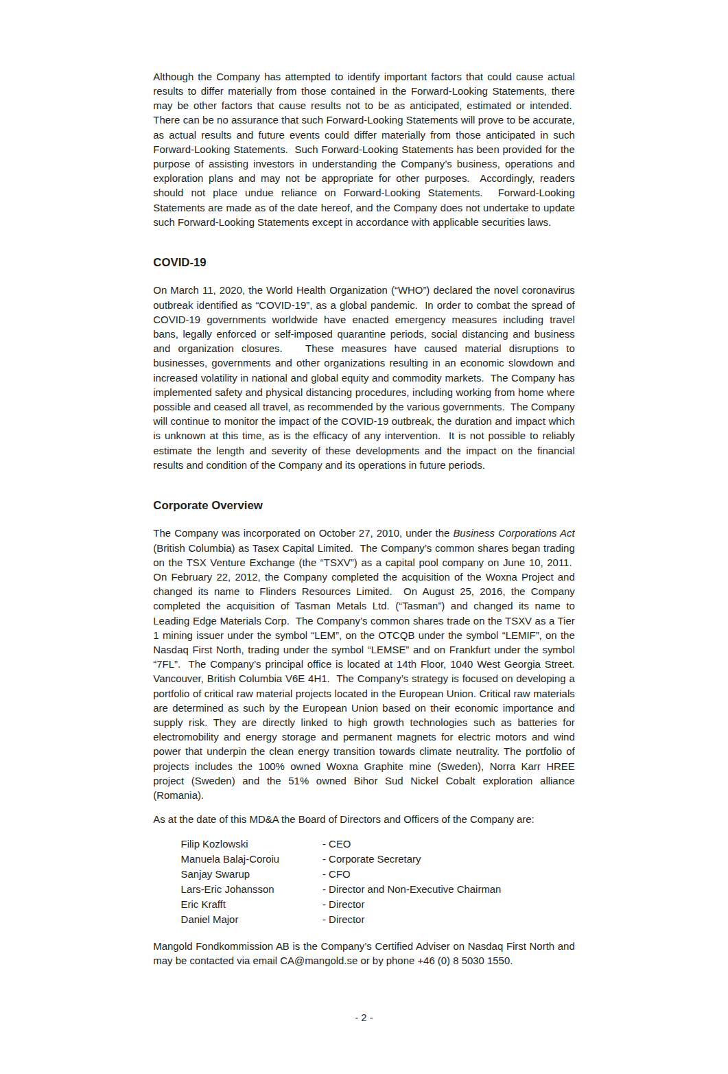Although the Company has attempted to identify important factors that could cause actual results to differ materially from those contained in the Forward-Looking Statements, there may be other factors that cause results not to be as anticipated, estimated or intended. There can be no assurance that such Forward-Looking Statements will prove to be accurate, as actual results and future events could differ materially from those anticipated in such Forward-Looking Statements. Such Forward-Looking Statements has been provided for the purpose of assisting investors in understanding the Company’s business, operations and exploration plans and may not be appropriate for other purposes. Accordingly, readers should not place undue reliance on Forward-Looking Statements. Forward-Looking Statements are made as of the date hereof, and the Company does not undertake to update such Forward-Looking Statements except in accordance with applicable securities laws.
COVID-19
On March 11, 2020, the World Health Organization (“WHO”) declared the novel coronavirus outbreak identified as “COVID-19”, as a global pandemic. In order to combat the spread of COVID-19 governments worldwide have enacted emergency measures including travel bans, legally enforced or self-imposed quarantine periods, social distancing and business and organization closures. These measures have caused material disruptions to businesses, governments and other organizations resulting in an economic slowdown and increased volatility in national and global equity and commodity markets. The Company has implemented safety and physical distancing procedures, including working from home where possible and ceased all travel, as recommended by the various governments. The Company will continue to monitor the impact of the COVID-19 outbreak, the duration and impact which is unknown at this time, as is the efficacy of any intervention. It is not possible to reliably estimate the length and severity of these developments and the impact on the financial results and condition of the Company and its operations in future periods.
Corporate Overview
The Company was incorporated on October 27, 2010, under the Business Corporations Act (British Columbia) as Tasex Capital Limited. The Company’s common shares began trading on the TSX Venture Exchange (the “TSXV”) as a capital pool company on June 10, 2011. On February 22, 2012, the Company completed the acquisition of the Woxna Project and changed its name to Flinders Resources Limited. On August 25, 2016, the Company completed the acquisition of Tasman Metals Ltd. (“Tasman”) and changed its name to Leading Edge Materials Corp. The Company’s common shares trade on the TSXV as a Tier 1 mining issuer under the symbol “LEM”, on the OTCQB under the symbol “LEMIF”, on the Nasdaq First North, trading under the symbol “LEMSE” and on Frankfurt under the symbol “7FL”. The Company’s principal office is located at 14th Floor, 1040 West Georgia Street. Vancouver, British Columbia V6E 4H1. The Company’s strategy is focused on developing a portfolio of critical raw material projects located in the European Union. Critical raw materials are determined as such by the European Union based on their economic importance and supply risk. They are directly linked to high growth technologies such as batteries for electromobility and energy storage and permanent magnets for electric motors and wind power that underpin the clean energy transition towards climate neutrality. The portfolio of projects includes the 100% owned Woxna Graphite mine (Sweden), Norra Karr HREE project (Sweden) and the 51% owned Bihor Sud Nickel Cobalt exploration alliance (Romania).
As at the date of this MD&A the Board of Directors and Officers of the Company are:
| Filip Kozlowski | - CEO |
| Manuela Balaj-Coroiu | - Corporate Secretary |
| Sanjay Swarup | - CFO |
| Lars-Eric Johansson | - Director and Non-Executive Chairman |
| Eric Krafft | - Director |
| Daniel Major | - Director |
Mangold Fondkommission AB is the Company’s Certified Adviser on Nasdaq First North and may be contacted via email CA@mangold.se or by phone +46 (0) 8 5030 1550.
- 2 -